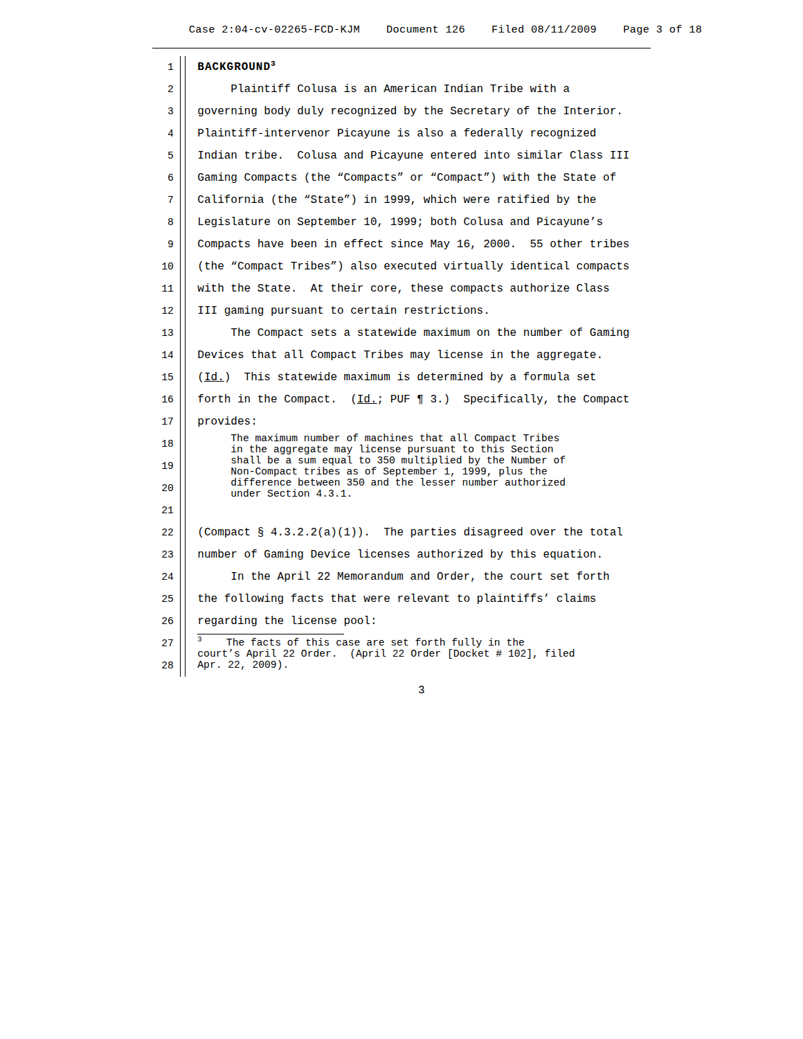Case 2:04-cv-02265-FCD-KJM Document 126 Filed 08/11/2009 Page 3 of 18
1
2
3
4
5
6
7
8
9
10
11
12
13
14
15
16
17
18
19
20
21
22
23
24
25
26
27
28
BACKGROUND3
Plaintiff Colusa is an American Indian Tribe with a
governing body duly recognized by the Secretary of the Interior.
Plaintiff-intervenor Picayune is also a federally recognized
Indian tribe. Colusa and Picayune entered into similar Class III
Gaming Compacts (the “Compacts” or “Compact”) with the State of
California (the “State”) in 1999, which were ratified by the
Legislature on September 10, 1999; both Colusa and Picayune’s
Compacts have been in effect since May 16, 2000. 55 other tribes
(the “Compact Tribes”) also executed virtually identical compacts
with the State. At their core, these compacts authorize Class
III gaming pursuant to certain restrictions.
The Compact sets a statewide maximum on the number of Gaming
Devices that all Compact Tribes may license in the aggregate.
(Id.) This statewide maximum is determined by a formula set
forth in the Compact. (Id.; PUF ¶ 3.) Specifically, the Compact
provides:
The maximum number of machines that all Compact Tribes
in the aggregate may license pursuant to this Section
shall be a sum equal to 350 multiplied by the Number of
Non-Compact tribes as of September 1, 1999, plus the
difference between 350 and the lesser number authorized
under Section 4.3.1.
(Compact § 4.3.2.2(a)(1)). The parties disagreed over the total
number of Gaming Device licenses authorized by this equation.
In the April 22 Memorandum and Order, the court set forth
the following facts that were relevant to plaintiffs’ claims
regarding the license pool:
3 The facts of this case are set forth fully in the court’s April 22 Order. (April 22 Order [Docket # 102], filed Apr. 22, 2009).
3